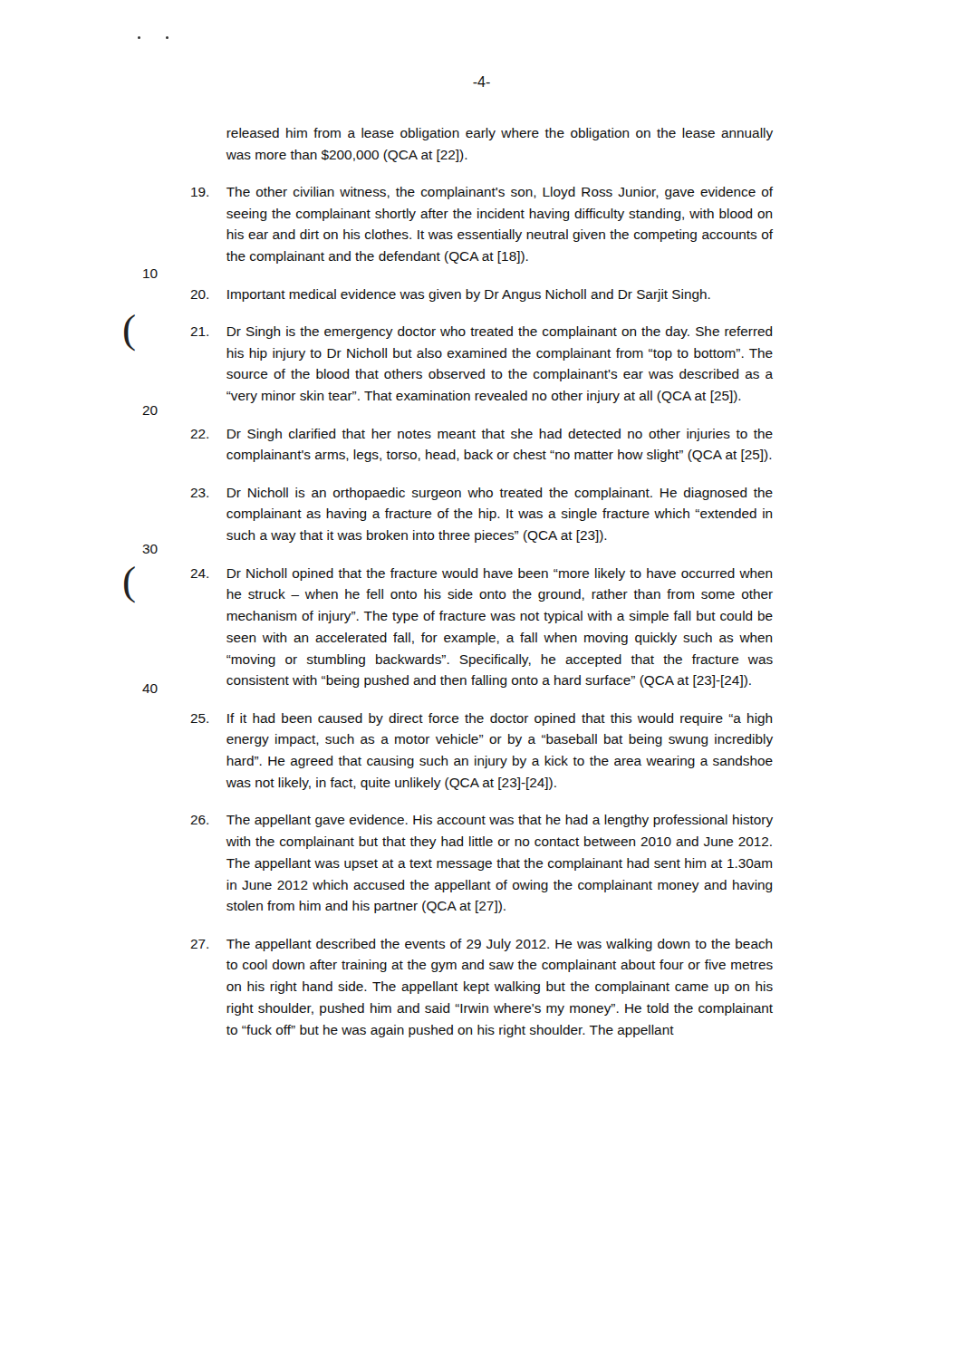10 20 30 40 ( (
-4-
released him from a lease obligation early where the obligation on the lease annually was more than $200,000 (QCA at [22]).
19. The other civilian witness, the complainant's son, Lloyd Ross Junior, gave evidence of seeing the complainant shortly after the incident having difficulty standing, with blood on his ear and dirt on his clothes. It was essentially neutral given the competing accounts of the complainant and the defendant (QCA at [18]).
20. Important medical evidence was given by Dr Angus Nicholl and Dr Sarjit Singh.
21. Dr Singh is the emergency doctor who treated the complainant on the day. She referred his hip injury to Dr Nicholl but also examined the complainant from “top to bottom”. The source of the blood that others observed to the complainant's ear was described as a “very minor skin tear”. That examination revealed no other injury at all (QCA at [25]).
22. Dr Singh clarified that her notes meant that she had detected no other injuries to the complainant's arms, legs, torso, head, back or chest “no matter how slight” (QCA at [25]).
23. Dr Nicholl is an orthopaedic surgeon who treated the complainant. He diagnosed the complainant as having a fracture of the hip. It was a single fracture which “extended in such a way that it was broken into three pieces” (QCA at [23]).
24. Dr Nicholl opined that the fracture would have been “more likely to have occurred when he struck – when he fell onto his side onto the ground, rather than from some other mechanism of injury”. The type of fracture was not typical with a simple fall but could be seen with an accelerated fall, for example, a fall when moving quickly such as when “moving or stumbling backwards”. Specifically, he accepted that the fracture was consistent with “being pushed and then falling onto a hard surface” (QCA at [23]-[24]).
25. If it had been caused by direct force the doctor opined that this would require “a high energy impact, such as a motor vehicle” or by a “baseball bat being swung incredibly hard”. He agreed that causing such an injury by a kick to the area wearing a sandshoe was not likely, in fact, quite unlikely (QCA at [23]-[24]).
26. The appellant gave evidence. His account was that he had a lengthy professional history with the complainant but that they had little or no contact between 2010 and June 2012. The appellant was upset at a text message that the complainant had sent him at 1.30am in June 2012 which accused the appellant of owing the complainant money and having stolen from him and his partner (QCA at [27]).
27. The appellant described the events of 29 July 2012. He was walking down to the beach to cool down after training at the gym and saw the complainant about four or five metres on his right hand side. The appellant kept walking but the complainant came up on his right shoulder, pushed him and said “Irwin where's my money”. He told the complainant to “fuck off” but he was again pushed on his right shoulder. The appellant